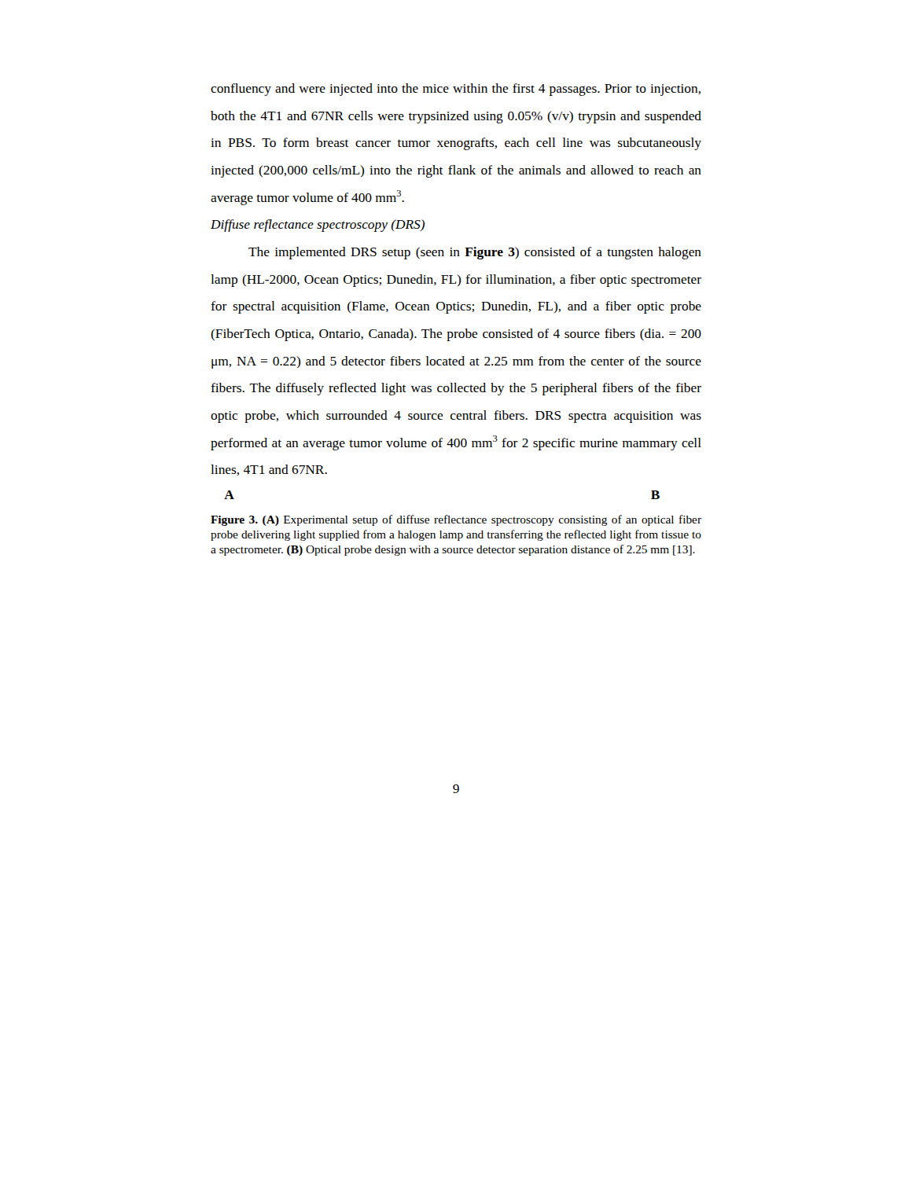confluency and were injected into the mice within the first 4 passages. Prior to injection, both the 4T1 and 67NR cells were trypsinized using 0.05% (v/v) trypsin and suspended in PBS. To form breast cancer tumor xenografts, each cell line was subcutaneously injected (200,000 cells/mL) into the right flank of the animals and allowed to reach an average tumor volume of 400 mm3.
Diffuse reflectance spectroscopy (DRS)
The implemented DRS setup (seen in Figure 3) consisted of a tungsten halogen lamp (HL-2000, Ocean Optics; Dunedin, FL) for illumination, a fiber optic spectrometer for spectral acquisition (Flame, Ocean Optics; Dunedin, FL), and a fiber optic probe (FiberTech Optica, Ontario, Canada). The probe consisted of 4 source fibers (dia. = 200 μm, NA = 0.22) and 5 detector fibers located at 2.25 mm from the center of the source fibers. The diffusely reflected light was collected by the 5 peripheral fibers of the fiber optic probe, which surrounded 4 source central fibers. DRS spectra acquisition was performed at an average tumor volume of 400 mm3 for 2 specific murine mammary cell lines, 4T1 and 67NR.
A B
Figure 3. (A) Experimental setup of diffuse reflectance spectroscopy consisting of an optical fiber probe delivering light supplied from a halogen lamp and transferring the reflected light from tissue to a spectrometer. (B) Optical probe design with a source detector separation distance of 2.25 mm [13].
9